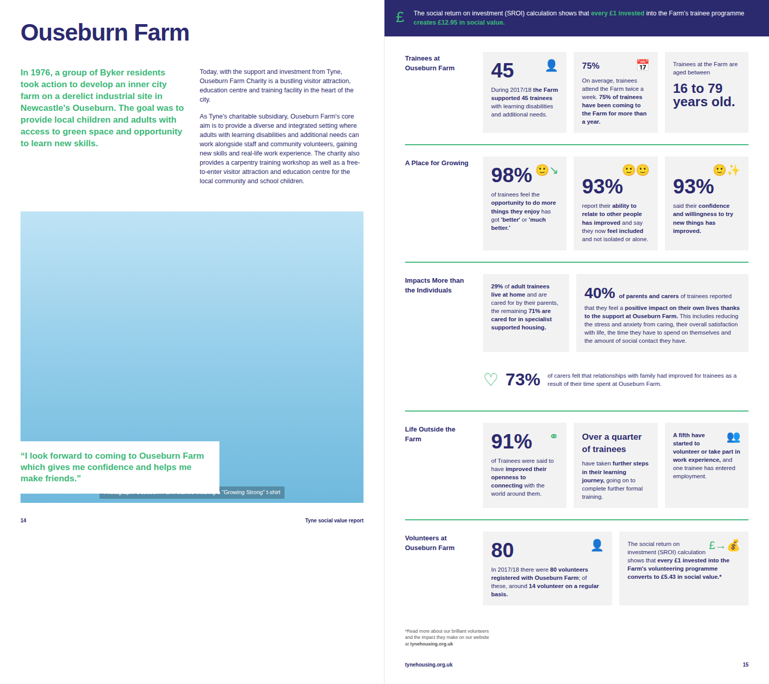Ouseburn Farm
In 1976, a group of Byker residents took action to develop an inner city farm on a derelict industrial site in Newcastle's Ouseburn. The goal was to provide local children and adults with access to green space and opportunity to learn new skills.
Today, with the support and investment from Tyne, Ouseburn Farm Charity is a bustling visitor attraction, education centre and training facility in the heart of the city.
As Tyne's charitable subsidiary, Ouseburn Farm's core aim is to provide a diverse and integrated setting where adults with learning disabilities and additional needs can work alongside staff and community volunteers, gaining new skills and real-life work experience. The charity also provides a carpentry training workshop as well as a free-to-enter visitor attraction and education centre for the local community and school children.
Photograph: Ouseburn Farm trainee wearing a “Growing Strong” t-shirt
“I look forward to coming to Ouseburn Farm which gives me confidence and helps me make friends.”
14 Tyne social value report
£
The social return on investment (SROI) calculation shows that every £1 invested into the Farm's trainee programme creates £12.95 in social value.
Trainees at
Ouseburn Farm
👤 45 During 2017/18 the Farm supported 45 trainees with learning disabilities and additional needs.
📅 75% On average, trainees attend the Farm twice a week. 75% of trainees have been coming to the Farm for more than a year.
Trainees at the Farm are aged between 16 to 79 years old.
A Place for Growing
🙂↘ 98% of trainees feel the opportunity to do more things they enjoy has got 'better' or 'much better.'
🙂🙂 93% report their ability to relate to other people has improved and say they now feel included and not isolated or alone.
🙂✨ 93% said their confidence and willingness to try new things has improved.
Impacts More than
the Individuals
29% of adult trainees live at home and are cared for by their parents, the remaining 71% are cared for in specialist supported housing.
40% of parents and carers of trainees reported that they feel a positive impact on their own lives thanks to the support at Ouseburn Farm. This includes reducing the stress and anxiety from caring, their overall satisfaction with life, the time they have to spend on themselves and the amount of social contact they have.
♡ 73% of carers felt that relationships with family had improved for trainees as a result of their time spent at Ouseburn Farm.
Life Outside the Farm
⚭ 91% of Trainees were said to have improved their openness to connecting with the world around them.
Over a quarter of trainees have taken further steps in their learning journey, going on to complete further formal training.
👥 A fifth have started to volunteer or take part in work experience, and one trainee has entered employment.
Volunteers at
Ouseburn Farm
👤 80 In 2017/18 there were 80 volunteers registered with Ouseburn Farm; of these, around 14 volunteer on a regular basis.
£→💰 The social return on investment (SROI) calculation shows that every £1 invested into the Farm's volunteering programme converts to £5.43 in social value.*
*Read more about our brilliant volunteers and the impact they make on our website at tynehousing.org.uk
tynehousing.org.uk 15